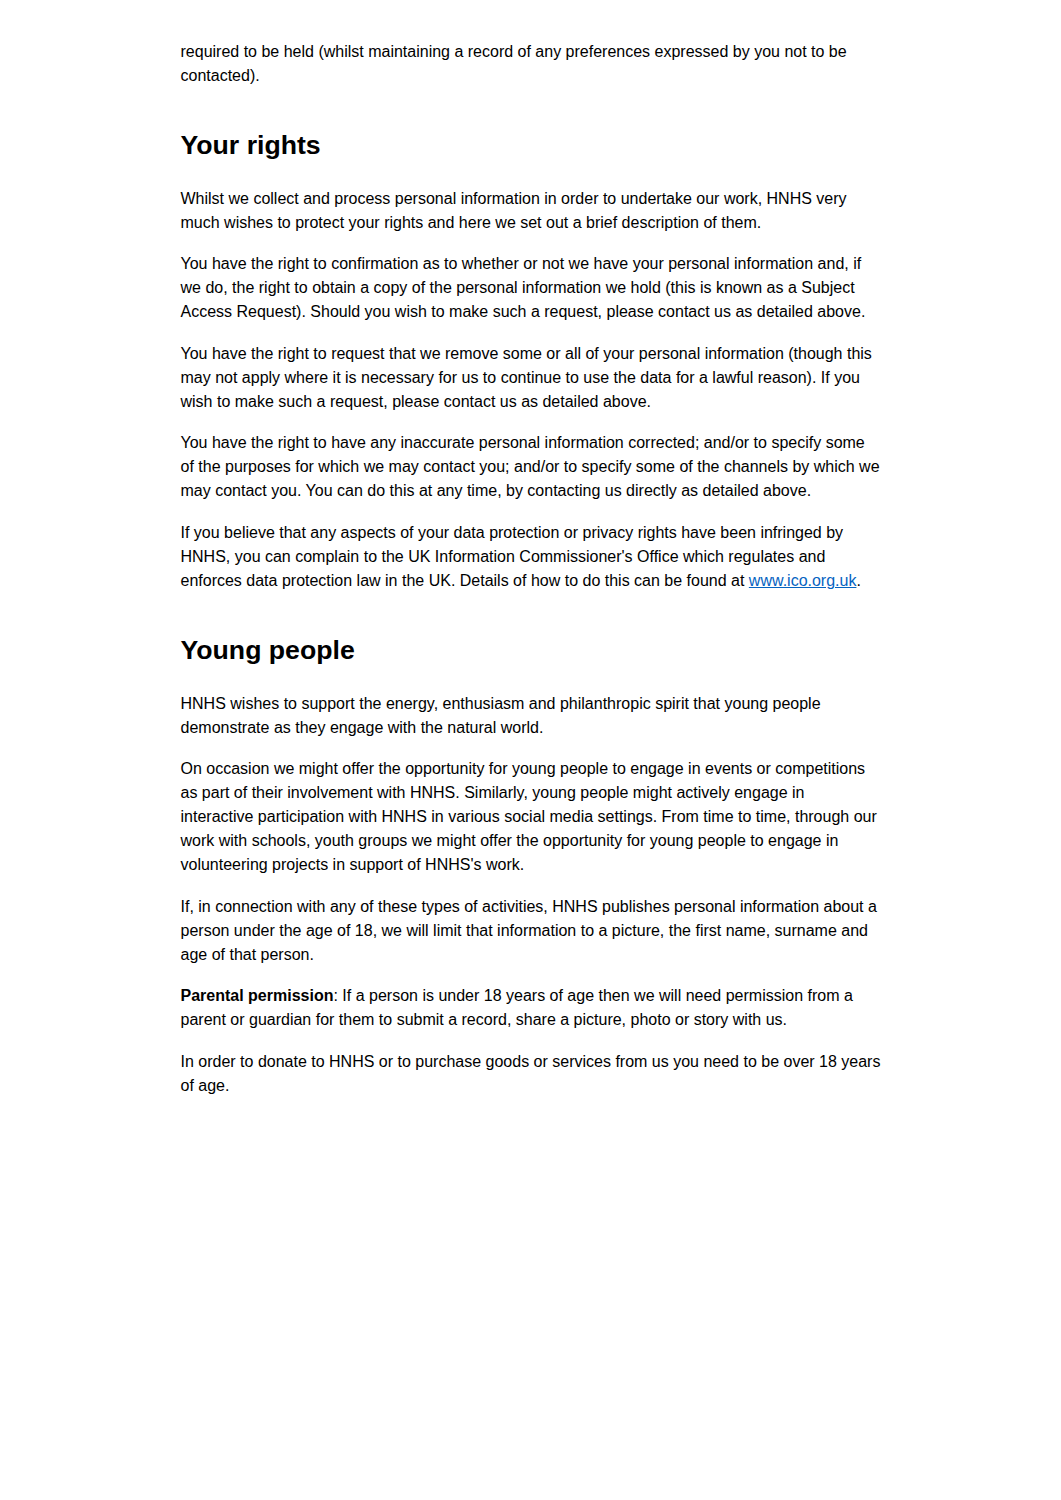required to be held (whilst maintaining a record of any preferences expressed by you not to be contacted).
Your rights
Whilst we collect and process personal information in order to undertake our work, HNHS very much wishes to protect your rights and here we set out a brief description of them.
You have the right to confirmation as to whether or not we have your personal information and, if we do, the right to obtain a copy of the personal information we hold (this is known as a Subject Access Request). Should you wish to make such a request, please contact us as detailed above.
You have the right to request that we remove some or all of your personal information (though this may not apply where it is necessary for us to continue to use the data for a lawful reason). If you wish to make such a request, please contact us as detailed above.
You have the right to have any inaccurate personal information corrected; and/or to specify some of the purposes for which we may contact you; and/or to specify some of the channels by which we may contact you. You can do this at any time, by contacting us directly as detailed above.
If you believe that any aspects of your data protection or privacy rights have been infringed by HNHS, you can complain to the UK Information Commissioner's Office which regulates and enforces data protection law in the UK. Details of how to do this can be found at www.ico.org.uk.
Young people
HNHS wishes to support the energy, enthusiasm and philanthropic spirit that young people demonstrate as they engage with the natural world.
On occasion we might offer the opportunity for young people to engage in events or competitions as part of their involvement with HNHS. Similarly, young people might actively engage in interactive participation with HNHS in various social media settings. From time to time, through our work with schools, youth groups we might offer the opportunity for young people to engage in volunteering projects in support of HNHS's work.
If, in connection with any of these types of activities, HNHS publishes personal information about a person under the age of 18, we will limit that information to a picture, the first name, surname and age of that person.
Parental permission: If a person is under 18 years of age then we will need permission from a parent or guardian for them to submit a record, share a picture, photo or story with us.
In order to donate to HNHS or to purchase goods or services from us you need to be over 18 years of age.